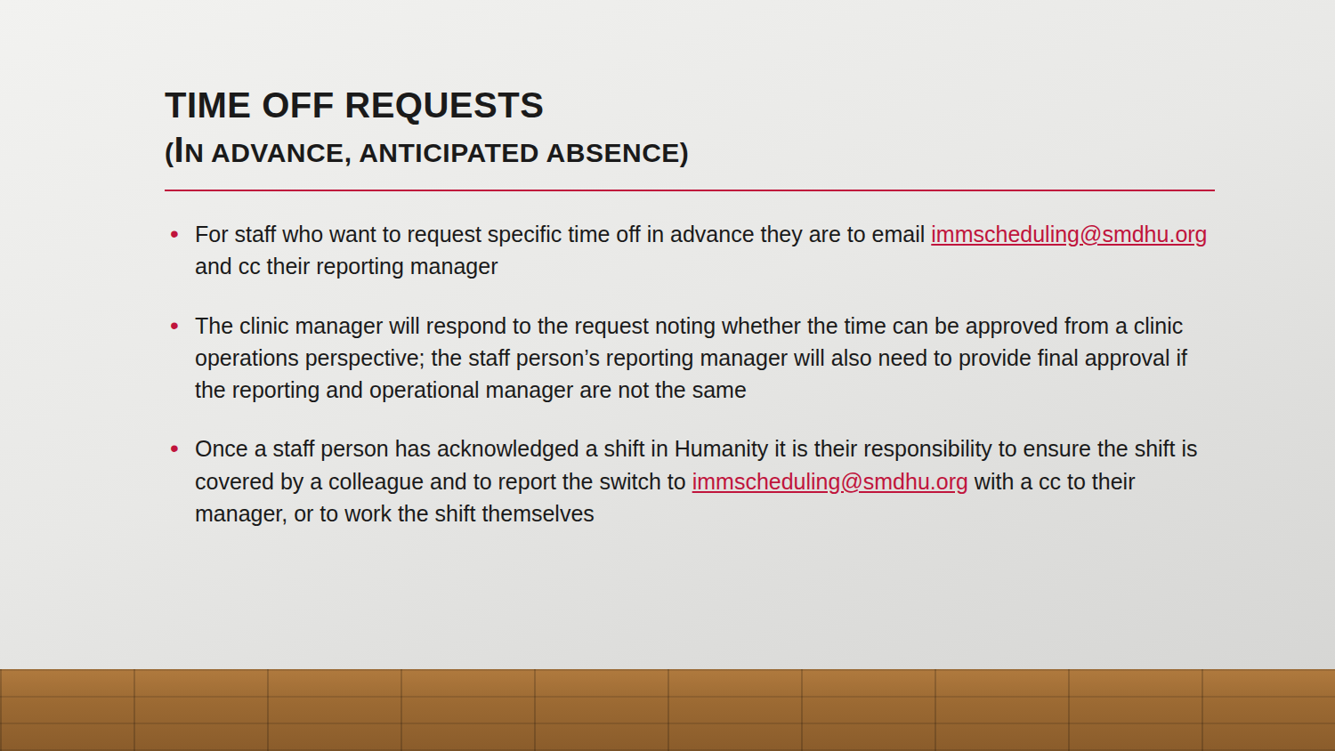TIME OFF REQUESTS (IN ADVANCE, ANTICIPATED ABSENCE)
For staff who want to request specific time off in advance they are to email immscheduling@smdhu.org and cc their reporting manager
The clinic manager will respond to the request noting whether the time can be approved from a clinic operations perspective; the staff person’s reporting manager will also need to provide final approval if the reporting and operational manager are not the same
Once a staff person has acknowledged a shift in Humanity it is their responsibility to ensure the shift is covered by a colleague and to report the switch to immscheduling@smdhu.org with a cc to their manager, or to work the shift themselves